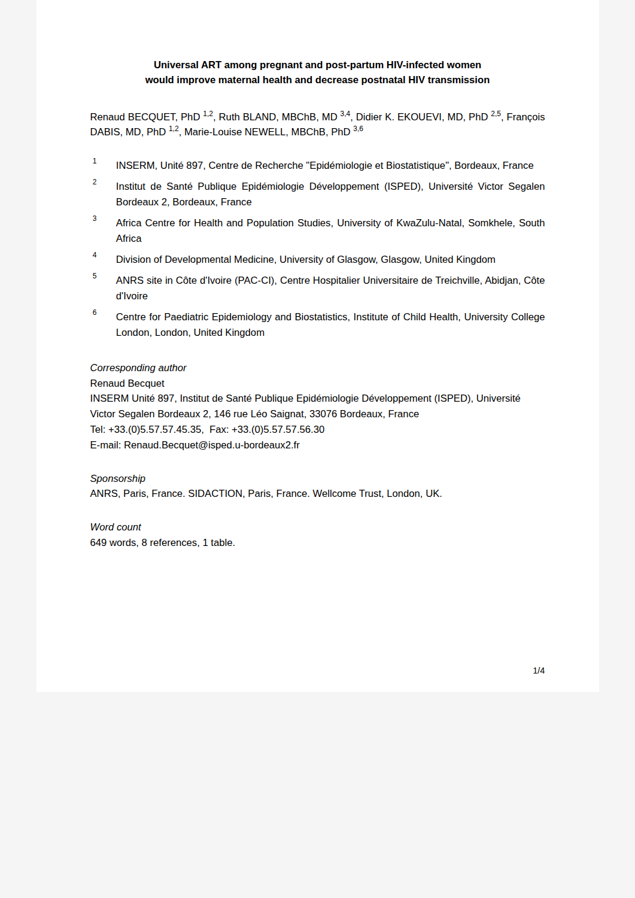Universal ART among pregnant and post-partum HIV-infected women
would improve maternal health and decrease postnatal HIV transmission
Renaud BECQUET, PhD 1,2, Ruth BLAND, MBChB, MD 3,4, Didier K. EKOUEVI, MD, PhD 2,5, François DABIS, MD, PhD 1,2, Marie-Louise NEWELL, MBChB, PhD 3,6
INSERM, Unité 897, Centre de Recherche "Epidémiologie et Biostatistique", Bordeaux, France
Institut de Santé Publique Epidémiologie Développement (ISPED), Université Victor Segalen Bordeaux 2, Bordeaux, France
Africa Centre for Health and Population Studies, University of KwaZulu-Natal, Somkhele, South Africa
Division of Developmental Medicine, University of Glasgow, Glasgow, United Kingdom
ANRS site in Côte d'Ivoire (PAC-CI), Centre Hospitalier Universitaire de Treichville, Abidjan, Côte d'Ivoire
Centre for Paediatric Epidemiology and Biostatistics, Institute of Child Health, University College London, London, United Kingdom
Corresponding author
Renaud Becquet
INSERM Unité 897, Institut de Santé Publique Epidémiologie Développement (ISPED), Université Victor Segalen Bordeaux 2, 146 rue Léo Saignat, 33076 Bordeaux, France
Tel: +33.(0)5.57.57.45.35, Fax: +33.(0)5.57.57.56.30
E-mail: Renaud.Becquet@isped.u-bordeaux2.fr
Sponsorship
ANRS, Paris, France. SIDACTION, Paris, France. Wellcome Trust, London, UK.
Word count
649 words, 8 references, 1 table.
1/4